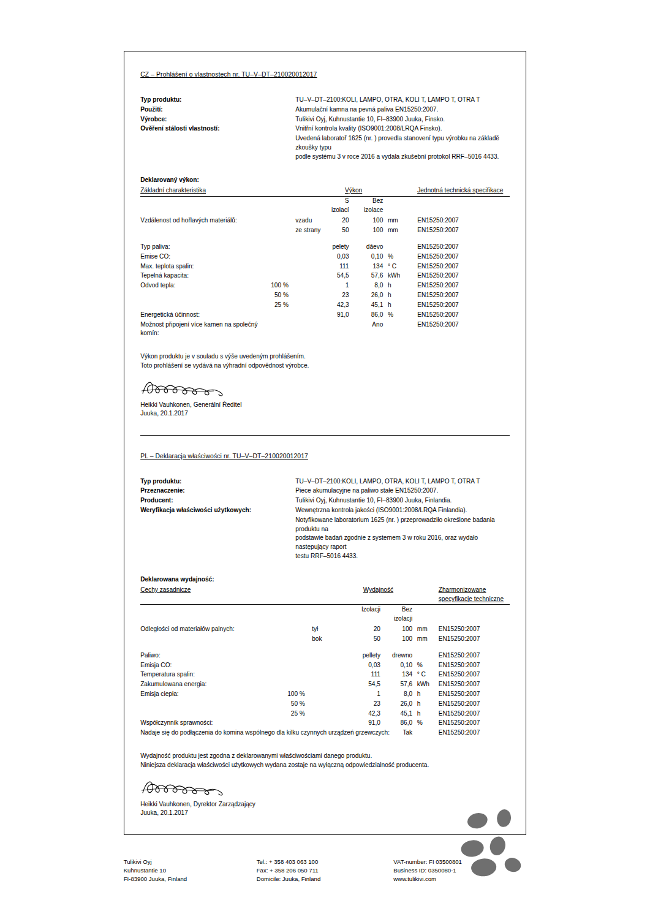CZ – Prohlášení o vlastnostech nr. TU–V–DT–210020012017
| Typ produktu: | TU–V–DT–2100:KOLI, LAMPO, OTRA, KOLI T, LAMPO T, OTRA T |
| Použití: | Akumulační kamna na pevná paliva EN15250:2007. |
| Výrobce: | Tulikivi Oyj, Kuhnustantie 10, FI–83900 Juuka, Finsko. |
| Ověření stálosti vlastností: | Vnitřní kontrola kvality (ISO9001:2008/LRQA Finsko). |
| | Uvedená laboratoř 1625 (nr. ) provedla stanovení typu výrobku na základě zkoušky typu podle systému 3 v roce 2016 a vydala zkušební protokol RRF–5016 4433. |
Deklarovaný výkon:
| Základní charakteristika | | | Výkon | | Jednotná technická specifikace |
| | | | S izolací | Bez izolace | | |
| Vzdálenost od hořlavých materiálů: | | vzadu | 20 | 100 | mm | EN15250:2007 |
| | | ze strany | 50 | 100 | mm | EN15250:2007 |
| Typ paliva: | | | pelety | dǎevo | | EN15250:2007 |
| Emise CO: | | | 0,03 | 0,10 | % | EN15250:2007 |
| Max. teplota spalin: | | | 111 | 134 | ° C | EN15250:2007 |
| Tepelná kapacita: | | | 54,5 | 57,6 | kWh | EN15250:2007 |
| Odvod tepla: | 100 % | | 1 | 8,0 | h | EN15250:2007 |
| | 50 % | | 23 | 26,0 | h | EN15250:2007 |
| | 25 % | | 42,3 | 45,1 | h | EN15250:2007 |
| Energetická účinnost: | | | 91,0 | 86,0 | % | EN15250:2007 |
| Možnost připojení více kamen na společný komín: | | | | Ano | | EN15250:2007 |
Výkon produktu je v souladu s výše uvedeným prohlášením.
Toto prohlášení se vydává na výhradní odpovědnost výrobce.
Heikki Vauhkonen, Generální Ředitel
Juuka, 20.1.2017
PL – Deklaracja właściwości nr. TU–V–DT–210020012017
| Typ produktu: | TU–V–DT–2100:KOLI, LAMPO, OTRA, KOLI T, LAMPO T, OTRA T |
| Przeznaczenie: | Piece akumulacyjne na paliwo stałe EN15250:2007. |
| Producent: | Tulikivi Oyj, Kuhnustantie 10, FI–83900 Juuka, Finlandia. |
| Weryfikacja właściwości użytkowych: | Wewnętrzna kontrola jakości (ISO9001:2008/LRQA Finlandia). |
| | Notyfikowane laboratorium 1625 (nr. ) przeprowadziło określone badania produktu na podstawie badań zgodnie z systemem 3 w roku 2016, oraz wydało następujący raport testu RRF–5016 4433. |
Deklarowana wydajność:
| Cechy zasadnicze | | | Wydajność | | Zharmonizowane specyfikacje techniczne |
| | | | Izolacji | Bez izolacji | | |
| Odległości od materiałów palnych: | | tył | 20 | 100 | mm | EN15250:2007 |
| | | bok | 50 | 100 | mm | EN15250:2007 |
| Paliwo: | | | pellety | drewno | | EN15250:2007 |
| Emisja CO: | | | 0,03 | 0,10 | % | EN15250:2007 |
| Temperatura spalin: | | | 111 | 134 | ° C | EN15250:2007 |
| Zakumulowana energia: | | | 54,5 | 57,6 | kWh | EN15250:2007 |
| Emisja ciepła: | 100 % | | 1 | 8,0 | h | EN15250:2007 |
| | 50 % | | 23 | 26,0 | h | EN15250:2007 |
| | 25 % | | 42,3 | 45,1 | h | EN15250:2007 |
| Współczynnik sprawności: | | | 91,0 | 86,0 | % | EN15250:2007 |
| Nadaje się do podłączenia do komina wspólnego dla kilku czynnych urządzeń grzewczych: | Tak | | EN15250:2007 |
Wydajność produktu jest zgodna z deklarowanymi właściwościami danego produktu.
Niniejsza deklaracja właściwości użytkowych wydana zostaje na wyłączną odpowiedzialność producenta.
Heikki Vauhkonen, Dyrektor Zarządzający
Juuka, 20.1.2017
| Tulikivi Oyj | Tel.: + 358 403 063 100 | VAT-number: FI 03500801 |
| Kuhnustantie 10 | Fax: + 358 206 050 711 | Business ID: 0350080-1 |
| FI-83900 Juuka, Finland | Domicile: Juuka, Finland | www.tulikivi.com |